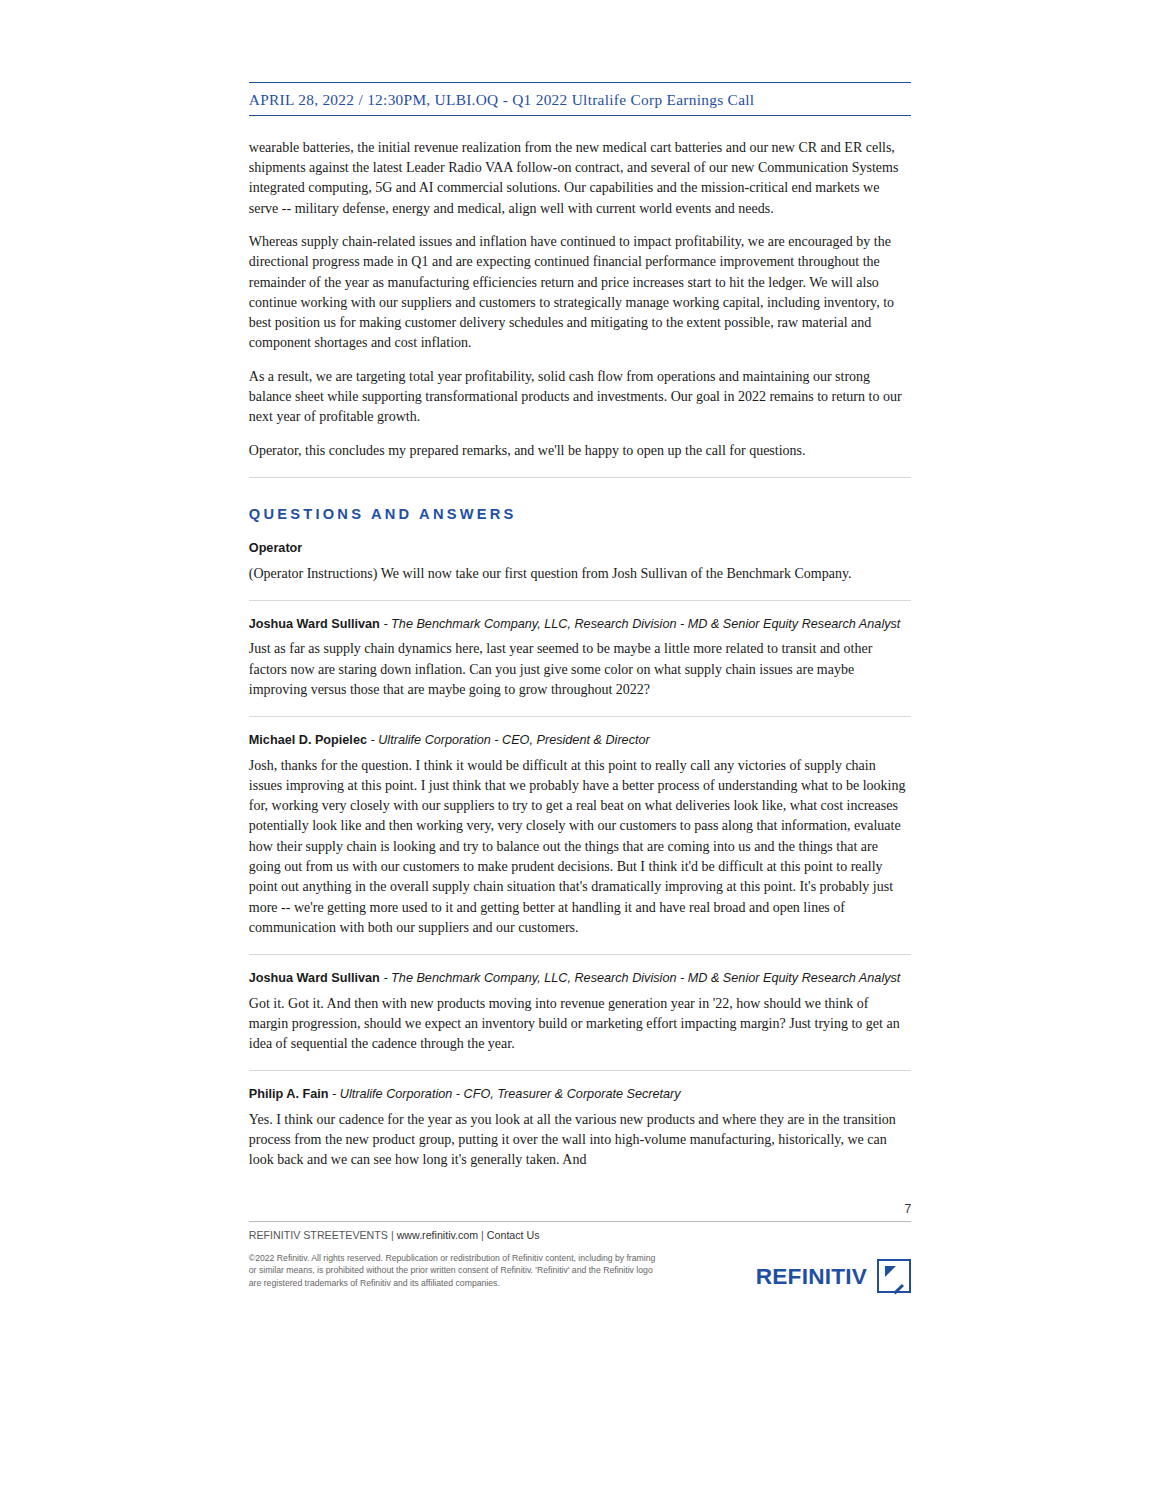APRIL 28, 2022 / 12:30PM, ULBI.OQ - Q1 2022 Ultralife Corp Earnings Call
wearable batteries, the initial revenue realization from the new medical cart batteries and our new CR and ER cells, shipments against the latest Leader Radio VAA follow-on contract, and several of our new Communication Systems integrated computing, 5G and AI commercial solutions. Our capabilities and the mission-critical end markets we serve -- military defense, energy and medical, align well with current world events and needs.
Whereas supply chain-related issues and inflation have continued to impact profitability, we are encouraged by the directional progress made in Q1 and are expecting continued financial performance improvement throughout the remainder of the year as manufacturing efficiencies return and price increases start to hit the ledger. We will also continue working with our suppliers and customers to strategically manage working capital, including inventory, to best position us for making customer delivery schedules and mitigating to the extent possible, raw material and component shortages and cost inflation.
As a result, we are targeting total year profitability, solid cash flow from operations and maintaining our strong balance sheet while supporting transformational products and investments. Our goal in 2022 remains to return to our next year of profitable growth.
Operator, this concludes my prepared remarks, and we'll be happy to open up the call for questions.
QUESTIONS AND ANSWERS
Operator
(Operator Instructions) We will now take our first question from Josh Sullivan of the Benchmark Company.
Joshua Ward Sullivan - The Benchmark Company, LLC, Research Division - MD & Senior Equity Research Analyst
Just as far as supply chain dynamics here, last year seemed to be maybe a little more related to transit and other factors now are staring down inflation. Can you just give some color on what supply chain issues are maybe improving versus those that are maybe going to grow throughout 2022?
Michael D. Popielec - Ultralife Corporation - CEO, President & Director
Josh, thanks for the question. I think it would be difficult at this point to really call any victories of supply chain issues improving at this point. I just think that we probably have a better process of understanding what to be looking for, working very closely with our suppliers to try to get a real beat on what deliveries look like, what cost increases potentially look like and then working very, very closely with our customers to pass along that information, evaluate how their supply chain is looking and try to balance out the things that are coming into us and the things that are going out from us with our customers to make prudent decisions. But I think it'd be difficult at this point to really point out anything in the overall supply chain situation that's dramatically improving at this point. It's probably just more -- we're getting more used to it and getting better at handling it and have real broad and open lines of communication with both our suppliers and our customers.
Joshua Ward Sullivan - The Benchmark Company, LLC, Research Division - MD & Senior Equity Research Analyst
Got it. Got it. And then with new products moving into revenue generation year in '22, how should we think of margin progression, should we expect an inventory build or marketing effort impacting margin? Just trying to get an idea of sequential the cadence through the year.
Philip A. Fain - Ultralife Corporation - CFO, Treasurer & Corporate Secretary
Yes. I think our cadence for the year as you look at all the various new products and where they are in the transition process from the new product group, putting it over the wall into high-volume manufacturing, historically, we can look back and we can see how long it's generally taken. And
7
REFINITIV STREETEVENTS | www.refinitiv.com | Contact Us
©2022 Refinitiv. All rights reserved. Republication or redistribution of Refinitiv content, including by framing or similar means, is prohibited without the prior written consent of Refinitiv. 'Refinitiv' and the Refinitiv logo are registered trademarks of Refinitiv and its affiliated companies.
REFINITIV